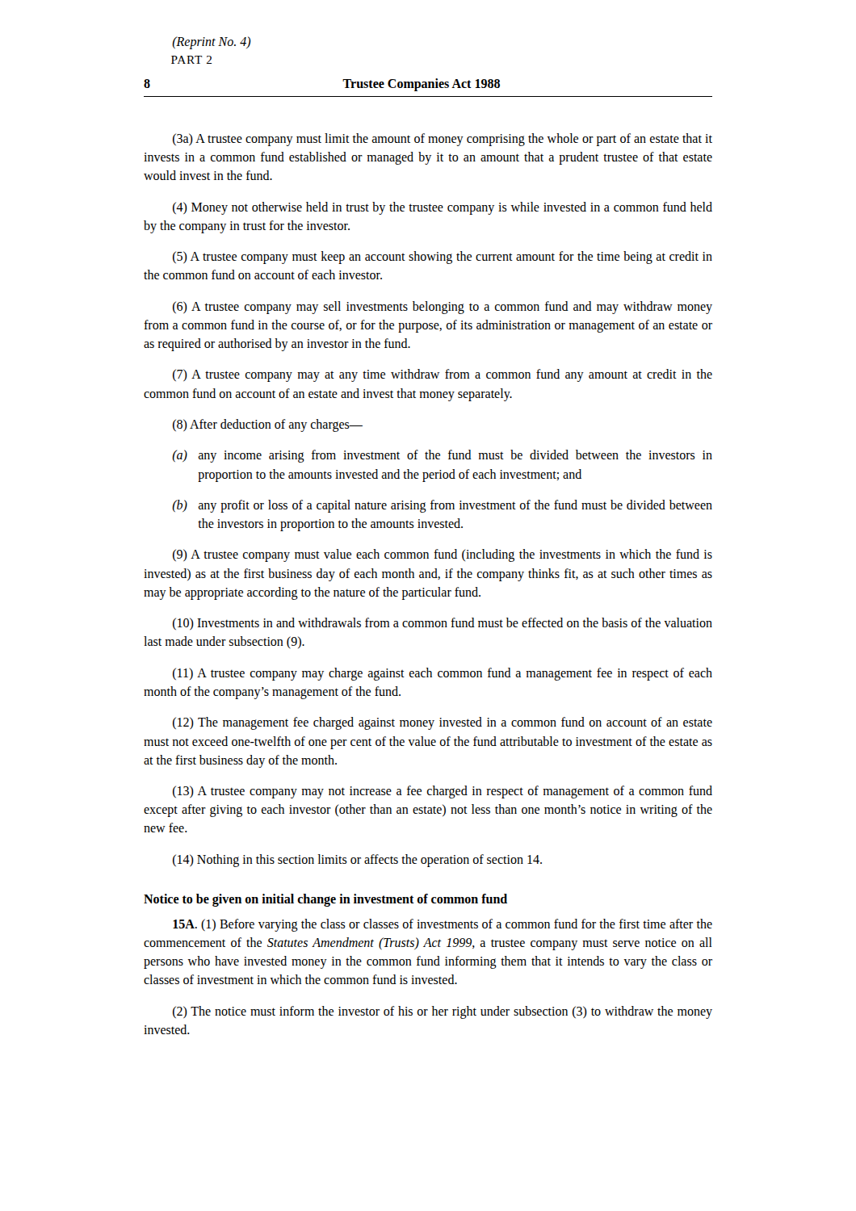(Reprint No. 4)
Part 2
8 Trustee Companies Act 1988
(3a) A trustee company must limit the amount of money comprising the whole or part of an estate that it invests in a common fund established or managed by it to an amount that a prudent trustee of that estate would invest in the fund.
(4) Money not otherwise held in trust by the trustee company is while invested in a common fund held by the company in trust for the investor.
(5) A trustee company must keep an account showing the current amount for the time being at credit in the common fund on account of each investor.
(6) A trustee company may sell investments belonging to a common fund and may withdraw money from a common fund in the course of, or for the purpose, of its administration or management of an estate or as required or authorised by an investor in the fund.
(7) A trustee company may at any time withdraw from a common fund any amount at credit in the common fund on account of an estate and invest that money separately.
(8) After deduction of any charges—
(a) any income arising from investment of the fund must be divided between the investors in proportion to the amounts invested and the period of each investment; and
(b) any profit or loss of a capital nature arising from investment of the fund must be divided between the investors in proportion to the amounts invested.
(9) A trustee company must value each common fund (including the investments in which the fund is invested) as at the first business day of each month and, if the company thinks fit, as at such other times as may be appropriate according to the nature of the particular fund.
(10) Investments in and withdrawals from a common fund must be effected on the basis of the valuation last made under subsection (9).
(11) A trustee company may charge against each common fund a management fee in respect of each month of the company’s management of the fund.
(12) The management fee charged against money invested in a common fund on account of an estate must not exceed one-twelfth of one per cent of the value of the fund attributable to investment of the estate as at the first business day of the month.
(13) A trustee company may not increase a fee charged in respect of management of a common fund except after giving to each investor (other than an estate) not less than one month’s notice in writing of the new fee.
(14) Nothing in this section limits or affects the operation of section 14.
Notice to be given on initial change in investment of common fund
15A. (1) Before varying the class or classes of investments of a common fund for the first time after the commencement of the Statutes Amendment (Trusts) Act 1999, a trustee company must serve notice on all persons who have invested money in the common fund informing them that it intends to vary the class or classes of investment in which the common fund is invested.
(2) The notice must inform the investor of his or her right under subsection (3) to withdraw the money invested.